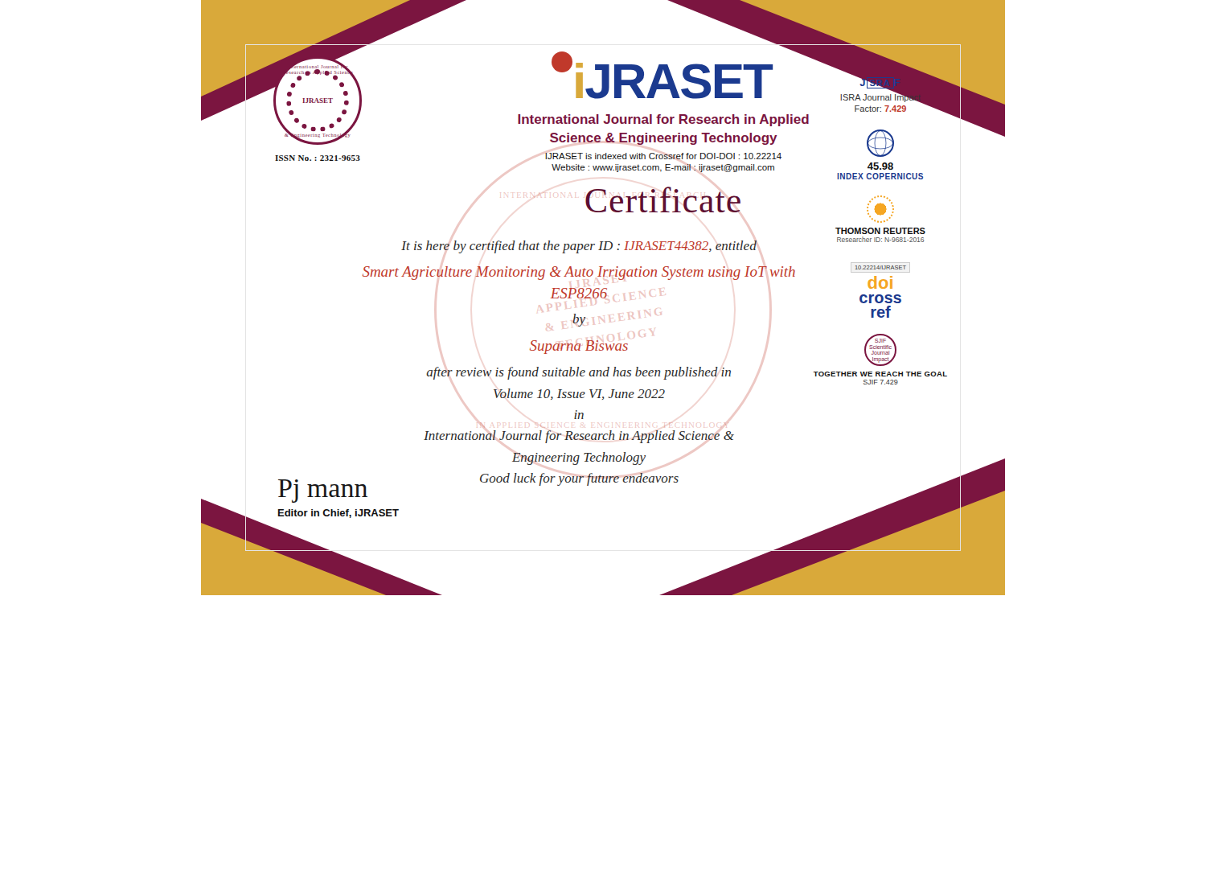INTERNATIONAL JOURNAL FOR RESEARCH
IJRASET
APPLIED SCIENCE
& ENGINEERING
TECHNOLOGY
IN APPLIED SCIENCE & ENGINEERING TECHNOLOGY
International Journal for Research in Applied Science
IJRASET
& Engineering Technology
ISSN No. : 2321-9653
iJRASET
International Journal for Research in Applied
Science & Engineering Technology
IJRASET is indexed with Crossref for DOI-DOI : 10.22214
Website : www.ijraset.com, E-mail : ijraset@gmail.com
Certificate
JSRAF
ISRA Journal Impact
Factor: 7.429
45.98
INDEX COPERNICUS
THOMSON REUTERS
Researcher ID: N-9681-2016
10.22214/IJRASET
doi
cross
ref
SJIF
Scientific
Journal
Impact
TOGETHER WE REACH THE GOAL
SJIF 7.429
It is here by certified that the paper ID : IJRASET44382, entitled
Smart Agriculture Monitoring & Auto Irrigation System using IoT with ESP8266
by
Suparna Biswas
after review is found suitable and has been published in
Volume 10, Issue VI, June 2022
in
International Journal for Research in Applied Science &
Engineering Technology
Good luck for your future endeavors
Pj mann
Editor in Chief, iJRASET